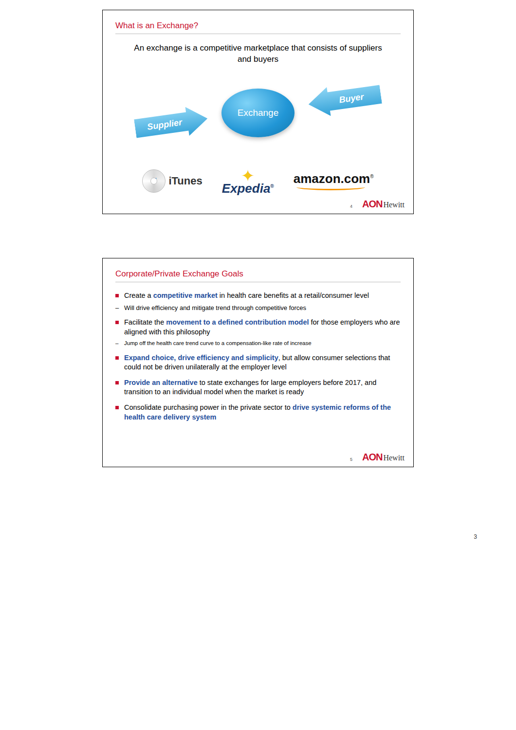What is an Exchange?
An exchange is a competitive marketplace that consists of suppliers and buyers
Supplier
Exchange
Buyer
♫
iTunes
✦ Expedia®
amazon.com®
4 AON Hewitt
Corporate/Private Exchange Goals
Create a competitive market in health care benefits at a retail/consumer level
Will drive efficiency and mitigate trend through competitive forces
Facilitate the movement to a defined contribution model for those employers who are aligned with this philosophy
Jump off the health care trend curve to a compensation-like rate of increase
Expand choice, drive efficiency and simplicity, but allow consumer selections that could not be driven unilaterally at the employer level
Provide an alternative to state exchanges for large employers before 2017, and transition to an individual model when the market is ready
Consolidate purchasing power in the private sector to drive systemic reforms of the health care delivery system
5 AON Hewitt
3